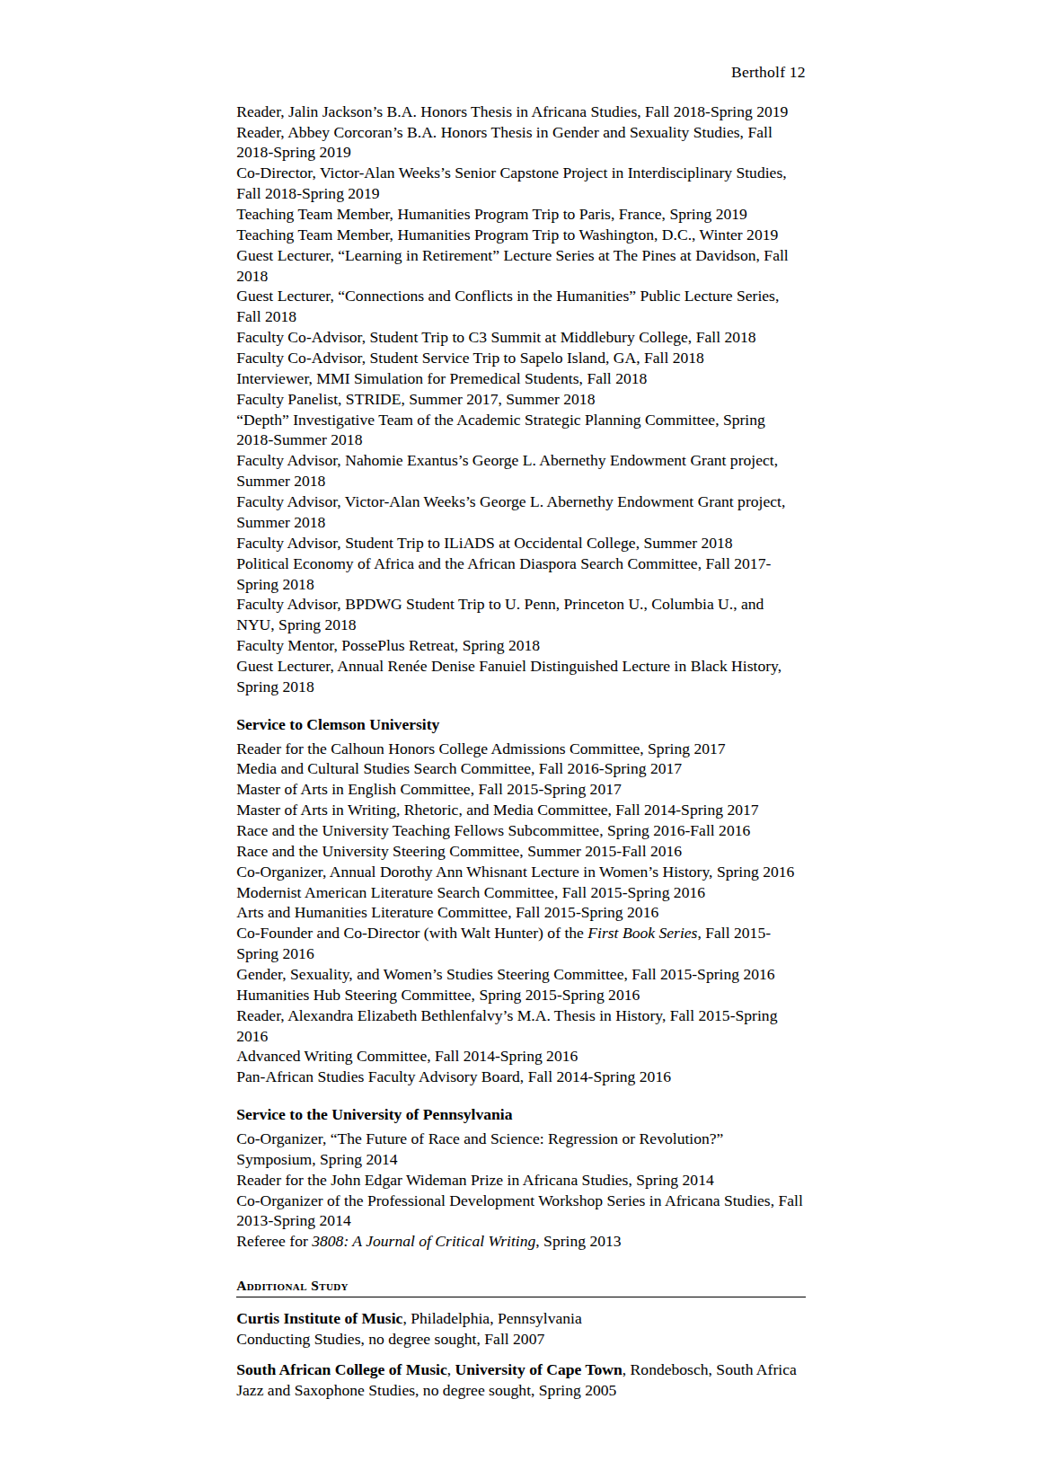Bertholf 12
Reader, Jalin Jackson’s B.A. Honors Thesis in Africana Studies, Fall 2018-Spring 2019
Reader, Abbey Corcoran’s B.A. Honors Thesis in Gender and Sexuality Studies, Fall 2018-Spring 2019
Co-Director, Victor-Alan Weeks’s Senior Capstone Project in Interdisciplinary Studies, Fall 2018-Spring 2019
Teaching Team Member, Humanities Program Trip to Paris, France, Spring 2019
Teaching Team Member, Humanities Program Trip to Washington, D.C., Winter 2019
Guest Lecturer, “Learning in Retirement” Lecture Series at The Pines at Davidson, Fall 2018
Guest Lecturer, “Connections and Conflicts in the Humanities” Public Lecture Series, Fall 2018
Faculty Co-Advisor, Student Trip to C3 Summit at Middlebury College, Fall 2018
Faculty Co-Advisor, Student Service Trip to Sapelo Island, GA, Fall 2018
Interviewer, MMI Simulation for Premedical Students, Fall 2018
Faculty Panelist, STRIDE, Summer 2017, Summer 2018
“Depth” Investigative Team of the Academic Strategic Planning Committee, Spring 2018-Summer 2018
Faculty Advisor, Nahomie Exantus’s George L. Abernethy Endowment Grant project, Summer 2018
Faculty Advisor, Victor-Alan Weeks’s George L. Abernethy Endowment Grant project, Summer 2018
Faculty Advisor, Student Trip to ILiADS at Occidental College, Summer 2018
Political Economy of Africa and the African Diaspora Search Committee, Fall 2017-Spring 2018
Faculty Advisor, BPDWG Student Trip to U. Penn, Princeton U., Columbia U., and NYU, Spring 2018
Faculty Mentor, PossePlus Retreat, Spring 2018
Guest Lecturer, Annual Renée Denise Fanuiel Distinguished Lecture in Black History, Spring 2018
Service to Clemson University
Reader for the Calhoun Honors College Admissions Committee, Spring 2017
Media and Cultural Studies Search Committee, Fall 2016-Spring 2017
Master of Arts in English Committee, Fall 2015-Spring 2017
Master of Arts in Writing, Rhetoric, and Media Committee, Fall 2014-Spring 2017
Race and the University Teaching Fellows Subcommittee, Spring 2016-Fall 2016
Race and the University Steering Committee, Summer 2015-Fall 2016
Co-Organizer, Annual Dorothy Ann Whisnant Lecture in Women’s History, Spring 2016
Modernist American Literature Search Committee, Fall 2015-Spring 2016
Arts and Humanities Literature Committee, Fall 2015-Spring 2016
Co-Founder and Co-Director (with Walt Hunter) of the First Book Series, Fall 2015-Spring 2016
Gender, Sexuality, and Women’s Studies Steering Committee, Fall 2015-Spring 2016
Humanities Hub Steering Committee, Spring 2015-Spring 2016
Reader, Alexandra Elizabeth Bethlenfalvy’s M.A. Thesis in History, Fall 2015-Spring 2016
Advanced Writing Committee, Fall 2014-Spring 2016
Pan-African Studies Faculty Advisory Board, Fall 2014-Spring 2016
Service to the University of Pennsylvania
Co-Organizer, “The Future of Race and Science: Regression or Revolution?” Symposium, Spring 2014
Reader for the John Edgar Wideman Prize in Africana Studies, Spring 2014
Co-Organizer of the Professional Development Workshop Series in Africana Studies, Fall 2013-Spring 2014
Referee for 3808: A Journal of Critical Writing, Spring 2013
Additional Study
Curtis Institute of Music, Philadelphia, Pennsylvania
Conducting Studies, no degree sought, Fall 2007
South African College of Music, University of Cape Town, Rondebosch, South Africa
Jazz and Saxophone Studies, no degree sought, Spring 2005